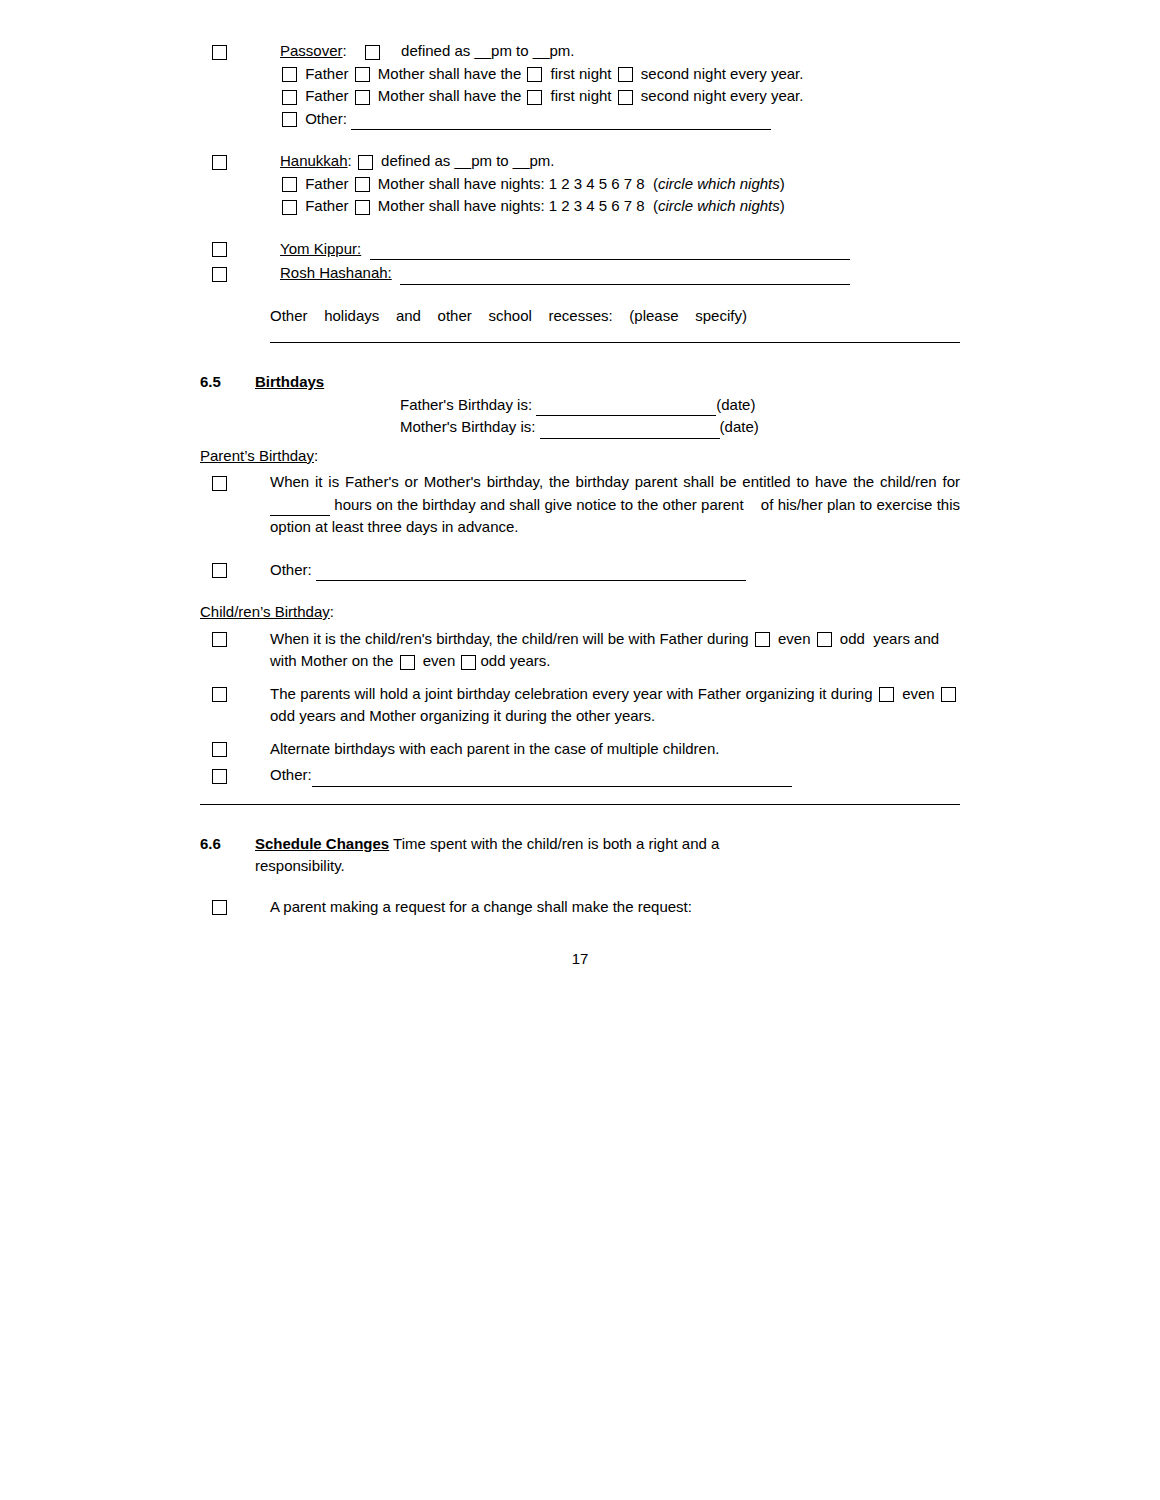Passover: defined as __pm to __pm.
Father Mother shall have the first night second night every year.
Father Mother shall have the first night second night every year.
Other:
Hanukkah: defined as __pm to __pm.
Father Mother shall have nights: 1 2 3 4 5 6 7 8 (circle which nights)
Father Mother shall have nights: 1 2 3 4 5 6 7 8 (circle which nights)
Yom Kippur:
Rosh Hashanah:
Other holidays and other school recesses: (please specify)
6.5 Birthdays
Father's Birthday is: (date)
Mother's Birthday is: (date)
Parent’s Birthday:
When it is Father's or Mother's birthday, the birthday parent shall be entitled to have the child/ren for hours on the birthday and shall give notice to the other parent of his/her plan to exercise this option at least three days in advance.
Other:
Child/ren’s Birthday:
When it is the child/ren's birthday, the child/ren will be with Father during even odd years and with Mother on the even odd years.
The parents will hold a joint birthday celebration every year with Father organizing it during even odd years and Mother organizing it during the other years.
Alternate birthdays with each parent in the case of multiple children.
Other:
6.6 Schedule Changes Time spent with the child/ren is both a right and a
responsibility.
A parent making a request for a change shall make the request:
17